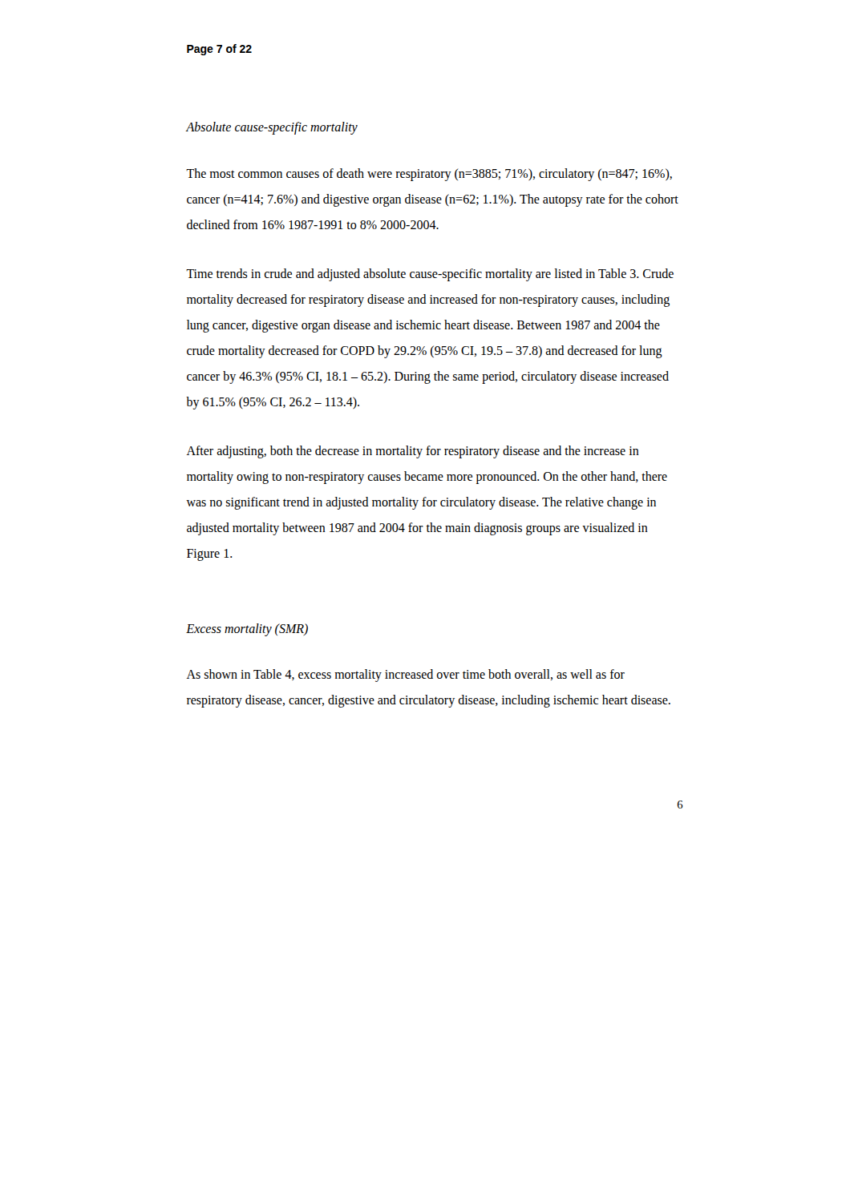Page 7 of 22
Absolute cause-specific mortality
The most common causes of death were respiratory (n=3885; 71%), circulatory (n=847; 16%), cancer (n=414; 7.6%) and digestive organ disease (n=62; 1.1%). The autopsy rate for the cohort declined from 16% 1987-1991 to 8% 2000-2004.
Time trends in crude and adjusted absolute cause-specific mortality are listed in Table 3. Crude mortality decreased for respiratory disease and increased for non-respiratory causes, including lung cancer, digestive organ disease and ischemic heart disease. Between 1987 and 2004 the crude mortality decreased for COPD by 29.2% (95% CI, 19.5 – 37.8) and decreased for lung cancer by 46.3% (95% CI, 18.1 – 65.2). During the same period, circulatory disease increased by 61.5% (95% CI, 26.2 – 113.4).
After adjusting, both the decrease in mortality for respiratory disease and the increase in mortality owing to non-respiratory causes became more pronounced. On the other hand, there was no significant trend in adjusted mortality for circulatory disease. The relative change in adjusted mortality between 1987 and 2004 for the main diagnosis groups are visualized in Figure 1.
Excess mortality (SMR)
As shown in Table 4, excess mortality increased over time both overall, as well as for respiratory disease, cancer, digestive and circulatory disease, including ischemic heart disease.
6